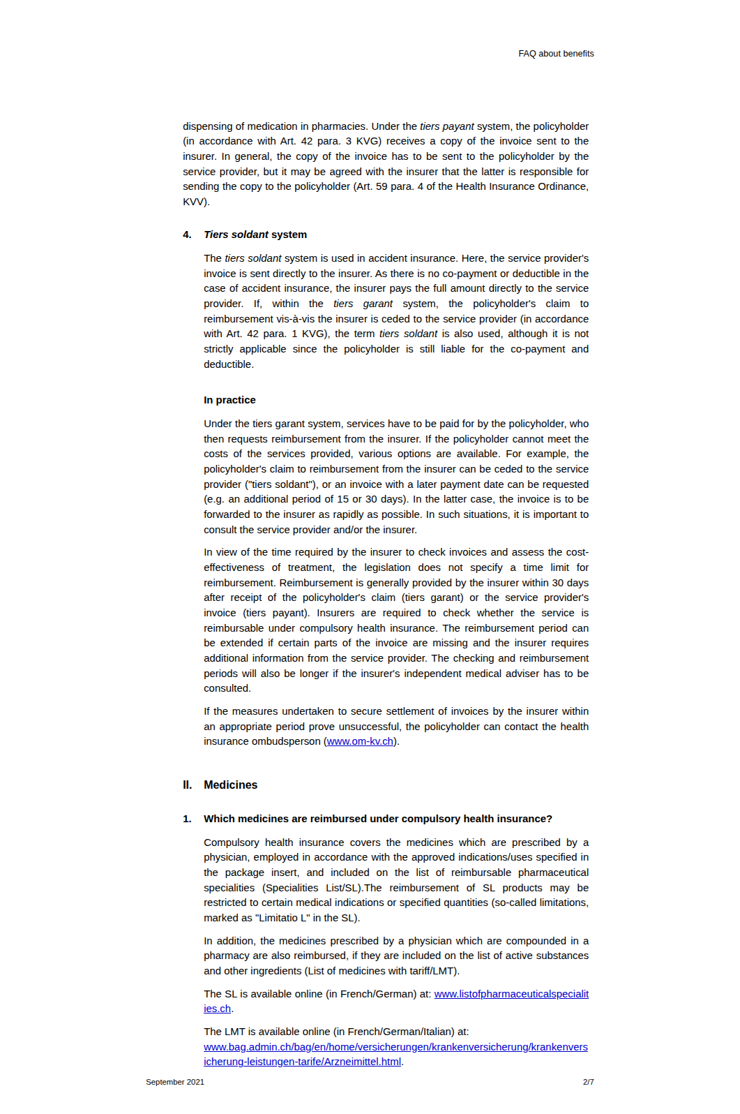FAQ about benefits
dispensing of medication in pharmacies. Under the tiers payant system, the policyholder (in accordance with Art. 42 para. 3 KVG) receives a copy of the invoice sent to the insurer. In general, the copy of the invoice has to be sent to the policyholder by the service provider, but it may be agreed with the insurer that the latter is responsible for sending the copy to the policyholder (Art. 59 para. 4 of the Health Insurance Ordinance, KVV).
4.
Tiers soldant system
The tiers soldant system is used in accident insurance. Here, the service provider's invoice is sent directly to the insurer. As there is no co-payment or deductible in the case of accident insurance, the insurer pays the full amount directly to the service provider. If, within the tiers garant system, the policyholder's claim to reimbursement vis-à-vis the insurer is ceded to the service provider (in accordance with Art. 42 para. 1 KVG), the term tiers soldant is also used, although it is not strictly applicable since the policyholder is still liable for the co-payment and deductible.
In practice
Under the tiers garant system, services have to be paid for by the policyholder, who then requests reimbursement from the insurer. If the policyholder cannot meet the costs of the services provided, various options are available. For example, the policyholder's claim to reimbursement from the insurer can be ceded to the service provider ("tiers soldant"), or an invoice with a later payment date can be requested (e.g. an additional period of 15 or 30 days). In the latter case, the invoice is to be forwarded to the insurer as rapidly as possible. In such situations, it is important to consult the service provider and/or the insurer.
In view of the time required by the insurer to check invoices and assess the cost-effectiveness of treatment, the legislation does not specify a time limit for reimbursement. Reimbursement is generally provided by the insurer within 30 days after receipt of the policyholder's claim (tiers garant) or the service provider's invoice (tiers payant). Insurers are required to check whether the service is reimbursable under compulsory health insurance. The reimbursement period can be extended if certain parts of the invoice are missing and the insurer requires additional information from the service provider. The checking and reimbursement periods will also be longer if the insurer's independent medical adviser has to be consulted.
If the measures undertaken to secure settlement of invoices by the insurer within an appropriate period prove unsuccessful, the policyholder can contact the health insurance ombudsperson (www.om-kv.ch).
II. Medicines
1.
Which medicines are reimbursed under compulsory health insurance?
Compulsory health insurance covers the medicines which are prescribed by a physician, employed in accordance with the approved indications/uses specified in the package insert, and included on the list of reimbursable pharmaceutical specialities (Specialities List/SL).The reimbursement of SL products may be restricted to certain medical indications or specified quantities (so-called limitations, marked as "Limitatio L" in the SL).
In addition, the medicines prescribed by a physician which are compounded in a pharmacy are also reimbursed, if they are included on the list of active substances and other ingredients (List of medicines with tariff/LMT).
The SL is available online (in French/German) at: www.listofpharmaceuticalspecialities.ch.
The LMT is available online (in French/German/Italian) at:
www.bag.admin.ch/bag/en/home/versicherungen/krankenversicherung/krankenversicherung-leistungen-tarife/Arzneimittel.html.
September 2021 2/7